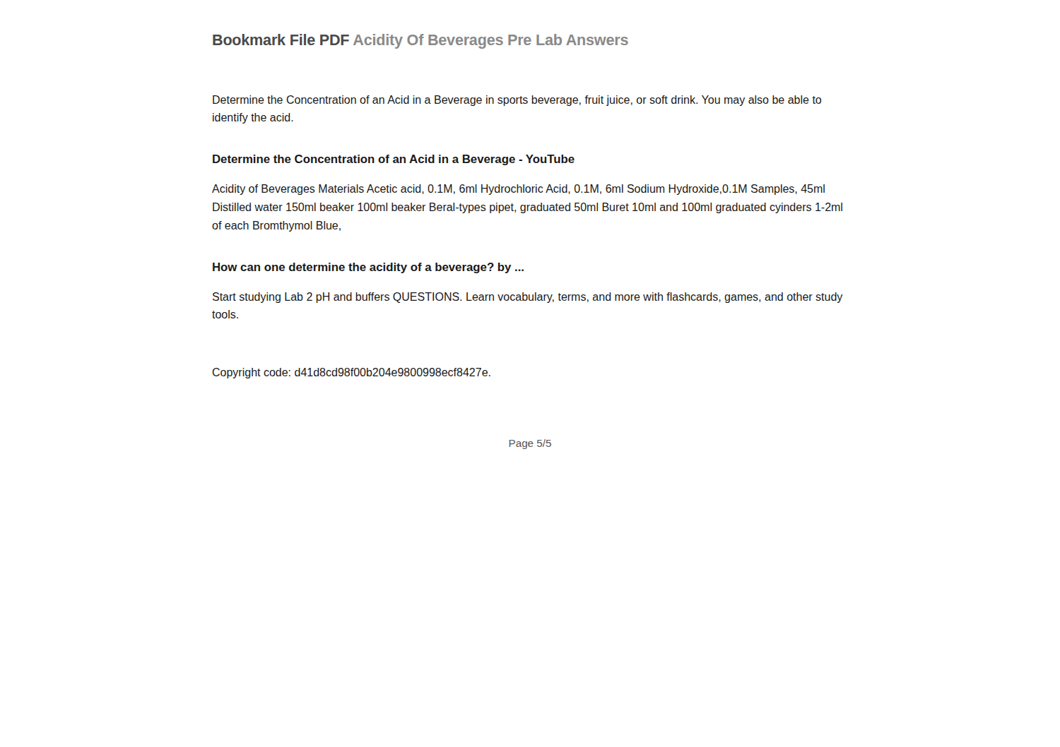Bookmark File PDF Acidity Of Beverages Pre Lab Answers
Determine the Concentration of an Acid in a Beverage in sports beverage, fruit juice, or soft drink. You may also be able to identify the acid.
Determine the Concentration of an Acid in a Beverage - YouTube
Acidity of Beverages Materials Acetic acid, 0.1M, 6ml Hydrochloric Acid, 0.1M, 6ml Sodium Hydroxide,0.1M Samples, 45ml Distilled water 150ml beaker 100ml beaker Beral-types pipet, graduated 50ml Buret 10ml and 100ml graduated cyinders 1-2ml of each Bromthymol Blue,
How can one determine the acidity of a beverage? by ...
Start studying Lab 2 pH and buffers QUESTIONS. Learn vocabulary, terms, and more with flashcards, games, and other study tools.
Copyright code: d41d8cd98f00b204e9800998ecf8427e.
Page 5/5